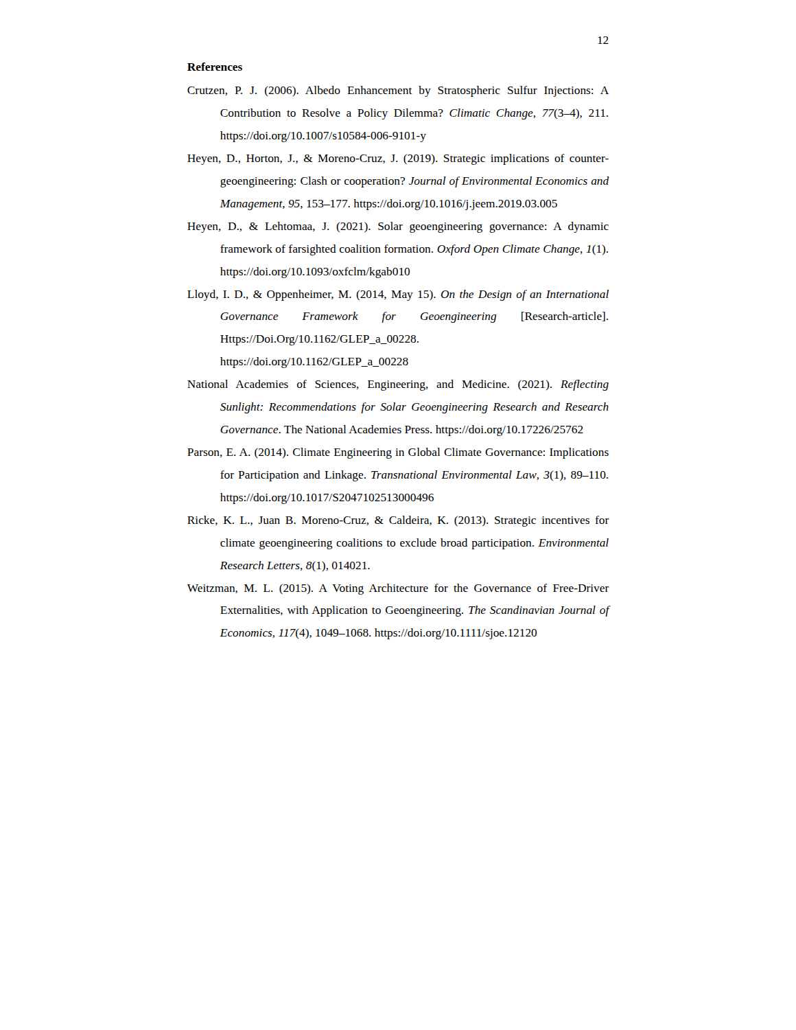12
References
Crutzen, P. J. (2006). Albedo Enhancement by Stratospheric Sulfur Injections: A Contribution to Resolve a Policy Dilemma? Climatic Change, 77(3–4), 211. https://doi.org/10.1007/s10584-006-9101-y
Heyen, D., Horton, J., & Moreno-Cruz, J. (2019). Strategic implications of counter-geoengineering: Clash or cooperation? Journal of Environmental Economics and Management, 95, 153–177. https://doi.org/10.1016/j.jeem.2019.03.005
Heyen, D., & Lehtomaa, J. (2021). Solar geoengineering governance: A dynamic framework of farsighted coalition formation. Oxford Open Climate Change, 1(1). https://doi.org/10.1093/oxfclm/kgab010
Lloyd, I. D., & Oppenheimer, M. (2014, May 15). On the Design of an International Governance Framework for Geoengineering [Research-article]. Https://Doi.Org/10.1162/GLEP_a_00228. https://doi.org/10.1162/GLEP_a_00228
National Academies of Sciences, Engineering, and Medicine. (2021). Reflecting Sunlight: Recommendations for Solar Geoengineering Research and Research Governance. The National Academies Press. https://doi.org/10.17226/25762
Parson, E. A. (2014). Climate Engineering in Global Climate Governance: Implications for Participation and Linkage. Transnational Environmental Law, 3(1), 89–110. https://doi.org/10.1017/S2047102513000496
Ricke, K. L., Juan B. Moreno-Cruz, & Caldeira, K. (2013). Strategic incentives for climate geoengineering coalitions to exclude broad participation. Environmental Research Letters, 8(1), 014021.
Weitzman, M. L. (2015). A Voting Architecture for the Governance of Free-Driver Externalities, with Application to Geoengineering. The Scandinavian Journal of Economics, 117(4), 1049–1068. https://doi.org/10.1111/sjoe.12120